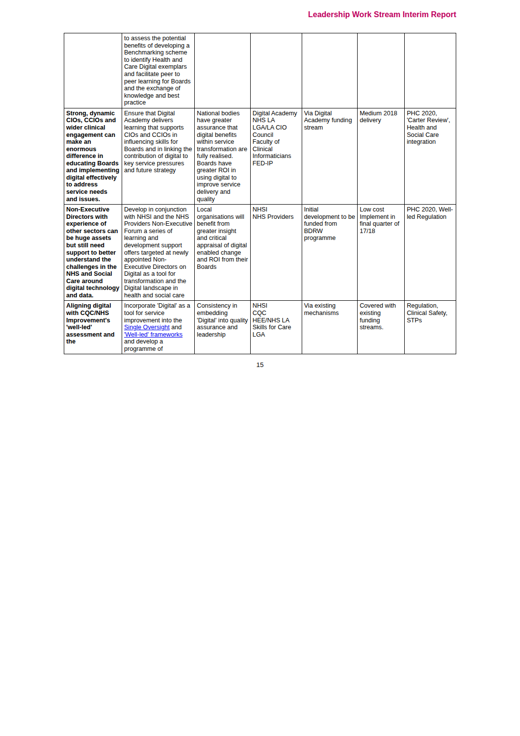Leadership Work Stream Interim Report
| | to assess the potential benefits of developing a Benchmarking scheme to identify Health and Care Digital exemplars and facilitate peer to peer learning for Boards and the exchange of knowledge and best practice | | | | | |
| Strong, dynamic CIOs, CCIOs and wider clinical engagement can make an enormous difference in educating Boards and implementing digital effectively to address service needs and issues. | Ensure that Digital Academy delivers learning that supports CIOs and CCIOs in influencing skills for Boards and in linking the contribution of digital to key service pressures and future strategy | National bodies have greater assurance that digital benefits within service transformation are fully realised. Boards have greater ROI in using digital to improve service delivery and quality | Digital Academy NHS LA LGA/LA CIO Council Faculty of Clinical Informaticians FED-IP | Via Digital Academy funding stream | Medium 2018 delivery | PHC 2020, 'Carter Review', Health and Social Care integration |
| Non-Executive Directors with experience of other sectors can be huge assets but still need support to better understand the challenges in the NHS and Social Care around digital technology and data. | Develop in conjunction with NHSI and the NHS Providers Non-Executive Forum a series of learning and development support offers targeted at newly appointed Non-Executive Directors on Digital as a tool for transformation and the Digital landscape in health and social care | Local organisations will benefit from greater insight and critical appraisal of digital enabled change and ROI from their Boards | NHSI NHS Providers | Initial development to be funded from BDRW programme | Low cost Implement in final quarter of 17/18 | PHC 2020, Well-led Regulation |
| Aligning digital with CQC/NHS Improvement's 'well-led' assessment and the | Incorporate 'Digital' as a tool for service improvement into the Single Oversight and 'Well-led' frameworks and develop a programme of | Consistency in embedding 'Digital' into quality assurance and leadership | NHSI CQC HEE/NHS LA Skills for Care LGA | Via existing mechanisms | Covered with existing funding streams. | Regulation, Clinical Safety, STPs |
15